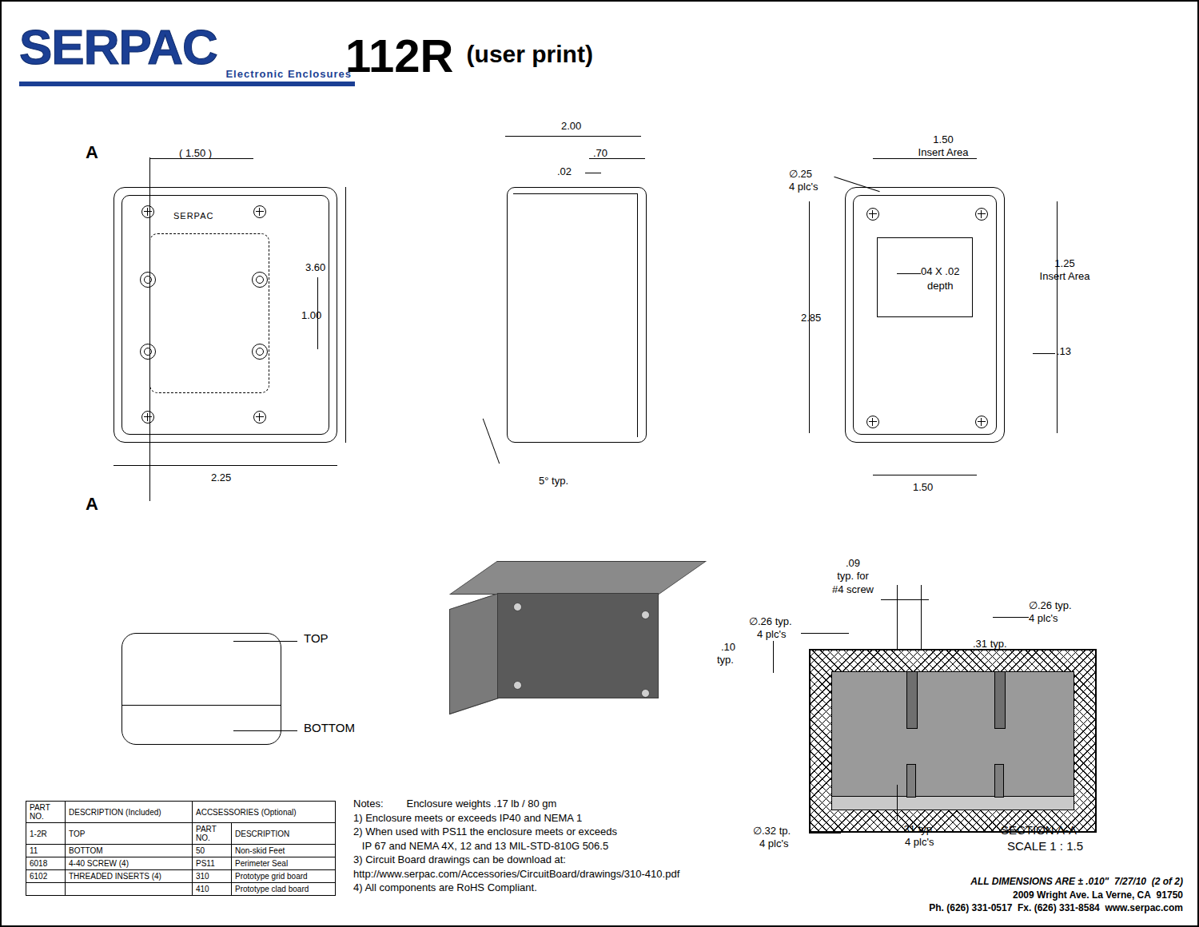SERPAC
Electronic Enclosures
112R (user print)
A
A
( 1.50 )
SERPAC
3.60
1.00
2.25
2.00
.70
.02
5° typ.
1.50
Insert Area
∅.25
4 plc's
04 X .02
depth
2.85
1.25
Insert Area
.13
1.50
TOP
BOTTOM
.09
typ. for
#4 screw
∅.26 typ.
4 plc's
∅.26 typ.
4 plc's
.31 typ.
4 plc's
.10
typ.
∅.32 tp.
4 plc's
.31 typ.
4 plc's
SECTION A-A
SCALE 1 : 1.5
| PART NO. | DESCRIPTION (Included) | ACCSESSORIES (Optional) |
| --- | --- | --- |
| 1-2R | TOP | PART NO. | DESCRIPTION |
| 11 | BOTTOM | 50 | Non-skid Feet |
| 6018 | 4-40 SCREW (4) | PS11 | Perimeter Seal |
| 6102 | THREADED INSERTS (4) | 310 | Prototype grid board |
| | | 410 | Prototype clad board |
Notes: Enclosure weights .17 lb / 80 gm
1) Enclosure meets or exceeds IP40 and NEMA 1
2) When used with PS11 the enclosure meets or exceeds
IP 67 and NEMA 4X, 12 and 13 MIL-STD-810G 506.5
3) Circuit Board drawings can be download at:
http://www.serpac.com/Accessories/CircuitBoard/drawings/310-410.pdf
4) All components are RoHS Compliant.
ALL DIMENSIONS ARE ± .010" 7/27/10 (2 of 2)
2009 Wright Ave. La Verne, CA 91750
Ph. (626) 331-0517 Fx. (626) 331-8584 www.serpac.com